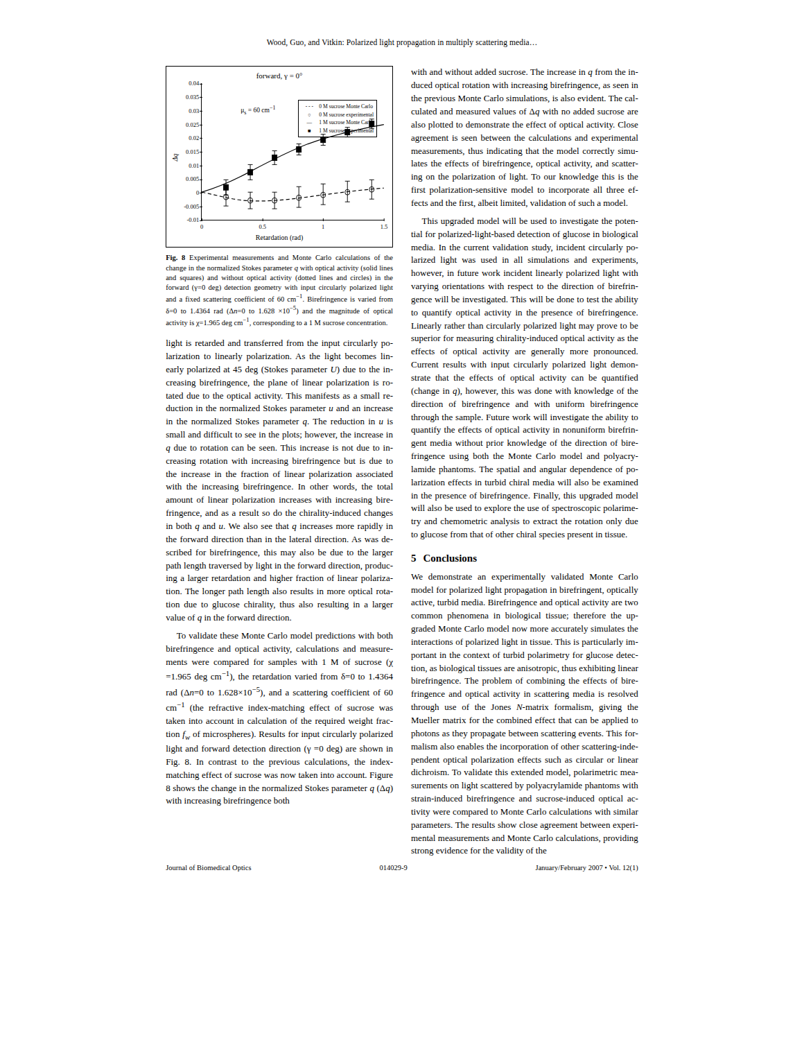Wood, Guo, and Vitkin: Polarized light propagation in multiply scattering media…
forward, γ = 0°
Δq
0.04
0.035
0.03
0.025
0.02
0.015
0.01
0.005
0
-0.005
-0.01
0
0.5
1
1.5
μs = 60 cm−1
- - -0 M sucrose Monte Carlo
○0 M sucrose experimental
—1 M sucrose Monte Carlo
■1 M sucrose experimental
Retardation (rad)
Fig. 8 Experimental measurements and Monte Carlo calculations of the change in the normalized Stokes parameter q with optical activity (solid lines and squares) and without optical activity (dotted lines and circles) in the forward (γ=0 deg) detection geometry with input circularly polarized light and a fixed scattering coefficient of 60 cm−1. Birefringence is varied from δ=0 to 1.4364 rad (Δn=0 to 1.628 ×10−5) and the magnitude of optical activity is χ=1.965 deg cm−1, corresponding to a 1 M sucrose concentration.
light is retarded and transferred from the input circularly polarization to linearly polarization. As the light becomes linearly polarized at 45 deg (Stokes parameter U) due to the increasing birefringence, the plane of linear polarization is rotated due to the optical activity. This manifests as a small reduction in the normalized Stokes parameter u and an increase in the normalized Stokes parameter q. The reduction in u is small and difficult to see in the plots; however, the increase in q due to rotation can be seen. This increase is not due to increasing rotation with increasing birefringence but is due to the increase in the fraction of linear polarization associated with the increasing birefringence. In other words, the total amount of linear polarization increases with increasing birefringence, and as a result so do the chirality-induced changes in both q and u. We also see that q increases more rapidly in the forward direction than in the lateral direction. As was described for birefringence, this may also be due to the larger path length traversed by light in the forward direction, producing a larger retardation and higher fraction of linear polarization. The longer path length also results in more optical rotation due to glucose chirality, thus also resulting in a larger value of q in the forward direction.
To validate these Monte Carlo model predictions with both birefringence and optical activity, calculations and measurements were compared for samples with 1 M of sucrose (χ =1.965 deg cm−1), the retardation varied from δ=0 to 1.4364 rad (Δn=0 to 1.628×10−5), and a scattering coefficient of 60 cm−1 (the refractive index-matching effect of sucrose was taken into account in calculation of the required weight fraction fw of microspheres). Results for input circularly polarized light and forward detection direction (γ =0 deg) are shown in Fig. 8. In contrast to the previous calculations, the index-matching effect of sucrose was now taken into account. Figure 8 shows the change in the normalized Stokes parameter q (Δq) with increasing birefringence both
with and without added sucrose. The increase in q from the induced optical rotation with increasing birefringence, as seen in the previous Monte Carlo simulations, is also evident. The calculated and measured values of Δq with no added sucrose are also plotted to demonstrate the effect of optical activity. Close agreement is seen between the calculations and experimental measurements, thus indicating that the model correctly simulates the effects of birefringence, optical activity, and scattering on the polarization of light. To our knowledge this is the first polarization-sensitive model to incorporate all three effects and the first, albeit limited, validation of such a model.
This upgraded model will be used to investigate the potential for polarized-light-based detection of glucose in biological media. In the current validation study, incident circularly polarized light was used in all simulations and experiments, however, in future work incident linearly polarized light with varying orientations with respect to the direction of birefringence will be investigated. This will be done to test the ability to quantify optical activity in the presence of birefringence. Linearly rather than circularly polarized light may prove to be superior for measuring chirality-induced optical activity as the effects of optical activity are generally more pronounced. Current results with input circularly polarized light demonstrate that the effects of optical activity can be quantified (change in q), however, this was done with knowledge of the direction of birefringence and with uniform birefringence through the sample. Future work will investigate the ability to quantify the effects of optical activity in nonuniform birefringent media without prior knowledge of the direction of birefringence using both the Monte Carlo model and polyacrylamide phantoms. The spatial and angular dependence of polarization effects in turbid chiral media will also be examined in the presence of birefringence. Finally, this upgraded model will also be used to explore the use of spectroscopic polarimetry and chemometric analysis to extract the rotation only due to glucose from that of other chiral species present in tissue.
5 Conclusions
We demonstrate an experimentally validated Monte Carlo model for polarized light propagation in birefringent, optically active, turbid media. Birefringence and optical activity are two common phenomena in biological tissue; therefore the upgraded Monte Carlo model now more accurately simulates the interactions of polarized light in tissue. This is particularly important in the context of turbid polarimetry for glucose detection, as biological tissues are anisotropic, thus exhibiting linear birefringence. The problem of combining the effects of birefringence and optical activity in scattering media is resolved through use of the Jones N-matrix formalism, giving the Mueller matrix for the combined effect that can be applied to photons as they propagate between scattering events. This formalism also enables the incorporation of other scattering-independent optical polarization effects such as circular or linear dichroism. To validate this extended model, polarimetric measurements on light scattered by polyacrylamide phantoms with strain-induced birefringence and sucrose-induced optical activity were compared to Monte Carlo calculations with similar parameters. The results show close agreement between experimental measurements and Monte Carlo calculations, providing strong evidence for the validity of the
Journal of Biomedical Optics
014029-9
January/February 2007 • Vol. 12(1)